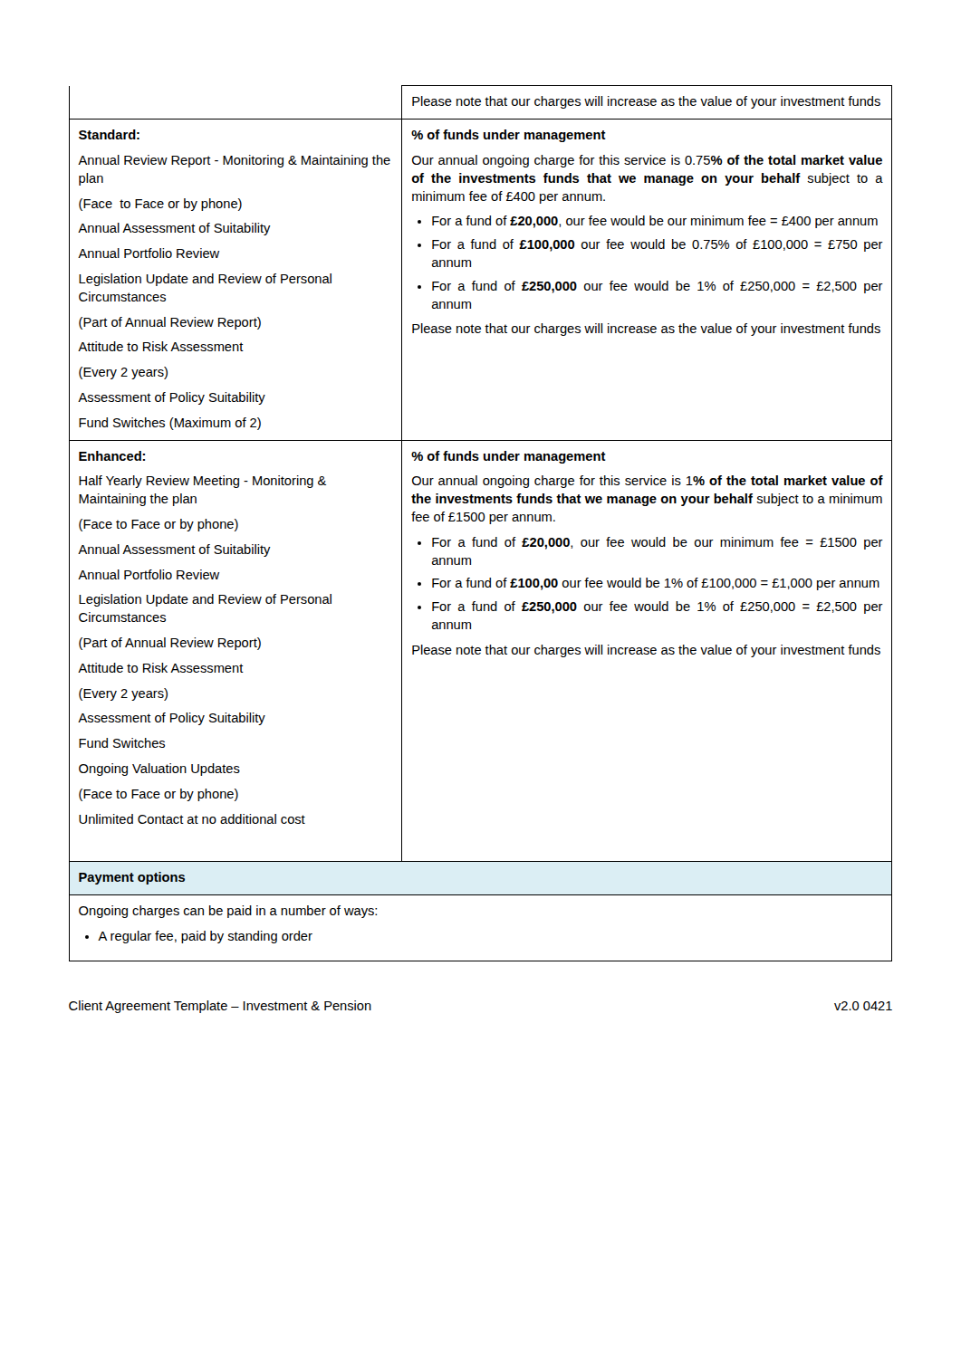| | Please note that our charges will increase as the value of your investment funds |
| Standard: Annual Review Report - Monitoring & Maintaining the plan (Face to Face or by phone) Annual Assessment of Suitability Annual Portfolio Review Legislation Update and Review of Personal Circumstances (Part of Annual Review Report) Attitude to Risk Assessment (Every 2 years) Assessment of Policy Suitability Fund Switches (Maximum of 2) | % of funds under management Our annual ongoing charge for this service is 0.75 % of the total market value of the investments funds that we manage on your behalf subject to a minimum fee of £400 per annum. For a fund of £20,000 , our fee would be our minimum fee = £400 per annum For a fund of £100,000 our fee would be 0.75% of £100,000 = £750 per annum For a fund of £250,000 our fee would be 1% of £250,000 = £2,500 per annum Please note that our charges will increase as the value of your investment funds |
| Enhanced: Half Yearly Review Meeting - Monitoring & Maintaining the plan (Face to Face or by phone) Annual Assessment of Suitability Annual Portfolio Review Legislation Update and Review of Personal Circumstances (Part of Annual Review Report) Attitude to Risk Assessment (Every 2 years) Assessment of Policy Suitability Fund Switches Ongoing Valuation Updates (Face to Face or by phone) Unlimited Contact at no additional cost | % of funds under management Our annual ongoing charge for this service is 1 % of the total market value of the investments funds that we manage on your behalf subject to a minimum fee of £1500 per annum. For a fund of £20,000 , our fee would be our minimum fee = £1500 per annum For a fund of £100,00 our fee would be 1% of £100,000 = £1,000 per annum For a fund of £250,000 our fee would be 1% of £250,000 = £2,500 per annum Please note that our charges will increase as the value of your investment funds |
| Payment options |
| Ongoing charges can be paid in a number of ways: A regular fee, paid by standing order |
Client Agreement Template – Investment & Pension v2.0 0421